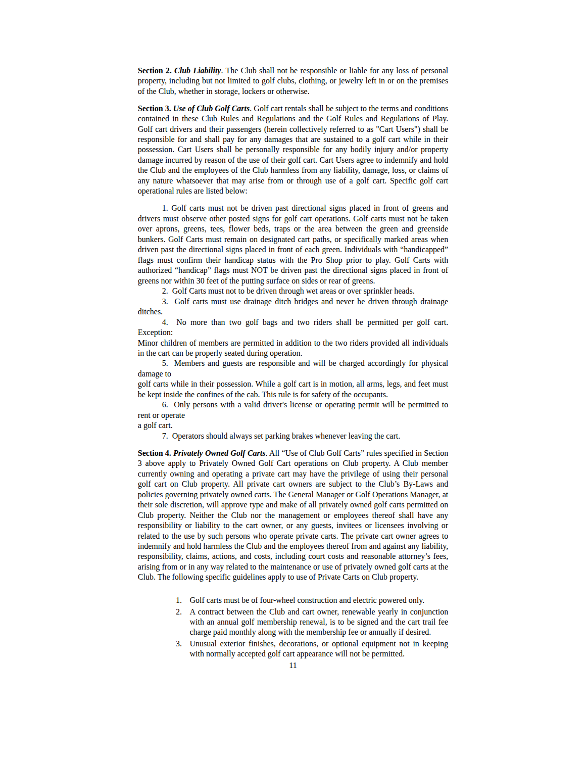Section 2. Club Liability. The Club shall not be responsible or liable for any loss of personal property, including but not limited to golf clubs, clothing, or jewelry left in or on the premises of the Club, whether in storage, lockers or otherwise.
Section 3. Use of Club Golf Carts. Golf cart rentals shall be subject to the terms and conditions contained in these Club Rules and Regulations and the Golf Rules and Regulations of Play. Golf cart drivers and their passengers (herein collectively referred to as "Cart Users") shall be responsible for and shall pay for any damages that are sustained to a golf cart while in their possession. Cart Users shall be personally responsible for any bodily injury and/or property damage incurred by reason of the use of their golf cart. Cart Users agree to indemnify and hold the Club and the employees of the Club harmless from any liability, damage, loss, or claims of any nature whatsoever that may arise from or through use of a golf cart. Specific golf cart operational rules are listed below:
1. Golf carts must not be driven past directional signs placed in front of greens and drivers must observe other posted signs for golf cart operations. Golf carts must not be taken over aprons, greens, tees, flower beds, traps or the area between the green and greenside bunkers. Golf Carts must remain on designated cart paths, or specifically marked areas when driven past the directional signs placed in front of each green. Individuals with “handicapped” flags must confirm their handicap status with the Pro Shop prior to play. Golf Carts with authorized “handicap” flags must NOT be driven past the directional signs placed in front of greens nor within 30 feet of the putting surface on sides or rear of greens.
2. Golf Carts must not to be driven through wet areas or over sprinkler heads.
3. Golf carts must use drainage ditch bridges and never be driven through drainage ditches.
4. No more than two golf bags and two riders shall be permitted per golf cart. Exception:
Minor children of members are permitted in addition to the two riders provided all individuals in the cart can be properly seated during operation.
5. Members and guests are responsible and will be charged accordingly for physical damage to
golf carts while in their possession. While a golf cart is in motion, all arms, legs, and feet must be kept inside the confines of the cab. This rule is for safety of the occupants.
6. Only persons with a valid driver's license or operating permit will be permitted to rent or operate
a golf cart.
7. Operators should always set parking brakes whenever leaving the cart.
Section 4. Privately Owned Golf Carts. All “Use of Club Golf Carts” rules specified in Section 3 above apply to Privately Owned Golf Cart operations on Club property. A Club member currently owning and operating a private cart may have the privilege of using their personal golf cart on Club property. All private cart owners are subject to the Club’s By-Laws and policies governing privately owned carts. The General Manager or Golf Operations Manager, at their sole discretion, will approve type and make of all privately owned golf carts permitted on Club property. Neither the Club nor the management or employees thereof shall have any responsibility or liability to the cart owner, or any guests, invitees or licensees involving or related to the use by such persons who operate private carts. The private cart owner agrees to indemnify and hold harmless the Club and the employees thereof from and against any liability, responsibility, claims, actions, and costs, including court costs and reasonable attorney’s fees, arising from or in any way related to the maintenance or use of privately owned golf carts at the Club. The following specific guidelines apply to use of Private Carts on Club property.
Golf carts must be of four-wheel construction and electric powered only.
A contract between the Club and cart owner, renewable yearly in conjunction with an annual golf membership renewal, is to be signed and the cart trail fee charge paid monthly along with the membership fee or annually if desired.
Unusual exterior finishes, decorations, or optional equipment not in keeping with normally accepted golf cart appearance will not be permitted.
11